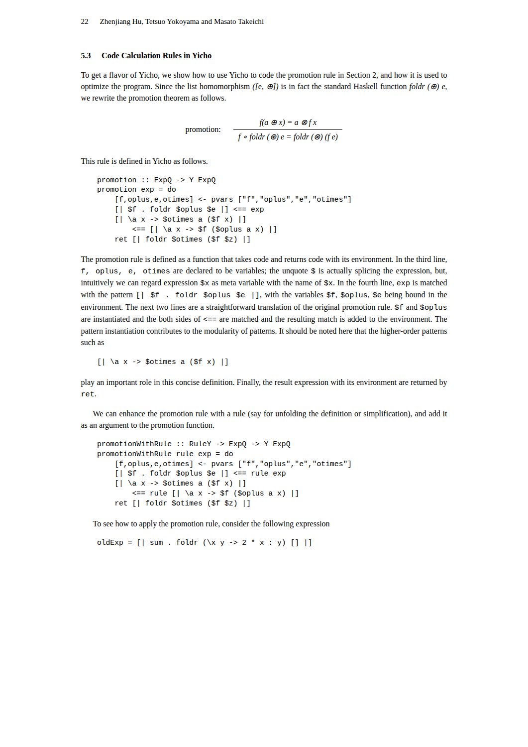22 Zhenjiang Hu, Tetsuo Yokoyama and Masato Takeichi
5.3 Code Calculation Rules in Yicho
To get a flavor of Yicho, we show how to use Yicho to code the promotion rule in Section 2, and how it is used to optimize the program. Since the list homomorphism ([e, ⊕]) is in fact the standard Haskell function foldr (⊕) e, we rewrite the promotion theorem as follows.
| promotion: | / f(a ⊕ x) = a ⊗ f x / / f ∘ foldr (⊕) e = foldr (⊗) (f e) / |
This rule is defined in Yicho as follows.
promotion :: ExpQ -> Y ExpQ
promotion exp = do
    [f,oplus,e,otimes] <- pvars ["f","oplus","e","otimes"]
    [| $f . foldr $oplus $e |] <== exp
    [| \a x -> $otimes a ($f x) |]
        <== [| \a x -> $f ($oplus a x) |]
    ret [| foldr $otimes ($f $z) |]
The promotion rule is defined as a function that takes code and returns code with its environment. In the third line, f, oplus, e, otimes are declared to be variables; the unquote $ is actually splicing the expression, but, intuitively we can regard expression $x as meta variable with the name of $x. In the fourth line, exp is matched with the pattern [| $f . foldr $oplus $e |], with the variables $f, $oplus, $e being bound in the environment. The next two lines are a straightforward translation of the original promotion rule. $f and $oplus are instantiated and the both sides of <== are matched and the resulting match is added to the environment. The pattern instantiation contributes to the modularity of patterns. It should be noted here that the higher-order patterns such as
[| \a x -> $otimes a ($f x) |]
play an important role in this concise definition. Finally, the result expression with its environment are returned by ret.
We can enhance the promotion rule with a rule (say for unfolding the definition or simplification), and add it as an argument to the promotion function.
promotionWithRule :: RuleY -> ExpQ -> Y ExpQ
promotionWithRule rule exp = do
    [f,oplus,e,otimes] <- pvars ["f","oplus","e","otimes"]
    [| $f . foldr $oplus $e |] <== rule exp
    [| \a x -> $otimes a ($f x) |]
        <== rule [| \a x -> $f ($oplus a x) |]
    ret [| foldr $otimes ($f $z) |]
To see how to apply the promotion rule, consider the following expression
oldExp = [| sum . foldr (\x y -> 2 * x : y) [] |]